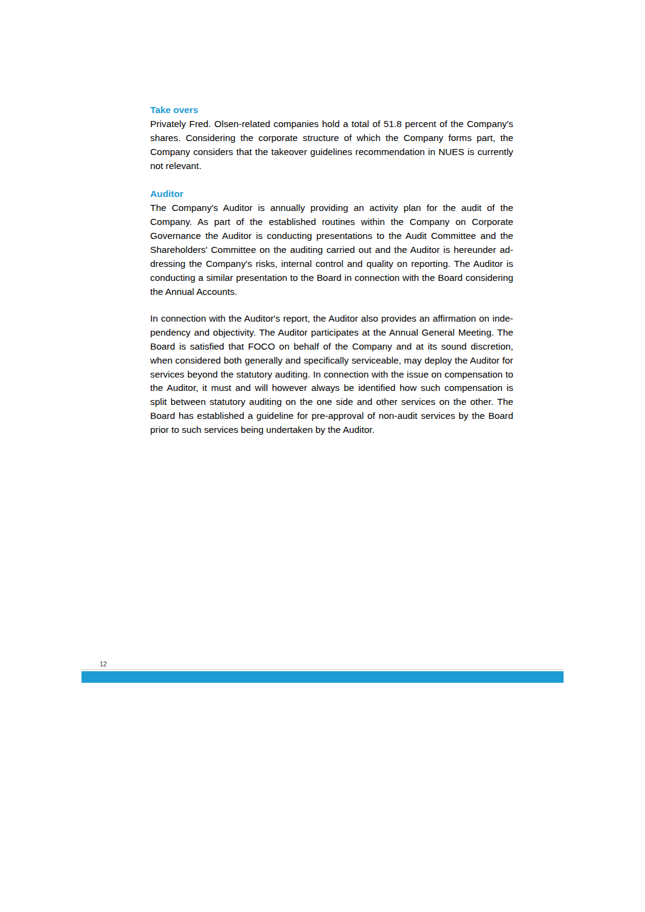Take overs
Privately Fred. Olsen-related companies hold a total of 51.8 percent of the Company's shares. Considering the corporate structure of which the Company forms part, the Company considers that the takeover guidelines recommendation in NUES is currently not relevant.
Auditor
The Company's Auditor is annually providing an activity plan for the audit of the Company. As part of the established routines within the Company on Corporate Governance the Auditor is conducting presentations to the Audit Committee and the Shareholders' Committee on the auditing carried out and the Auditor is hereunder addressing the Company's risks, internal control and quality on reporting. The Auditor is conducting a similar presentation to the Board in connection with the Board considering the Annual Accounts.
In connection with the Auditor's report, the Auditor also provides an affirmation on independency and objectivity. The Auditor participates at the Annual General Meeting. The Board is satisfied that FOCO on behalf of the Company and at its sound discretion, when considered both generally and specifically serviceable, may deploy the Auditor for services beyond the statutory auditing. In connection with the issue on compensation to the Auditor, it must and will however always be identified how such compensation is split between statutory auditing on the one side and other services on the other. The Board has established a guideline for pre-approval of non-audit services by the Board prior to such services being undertaken by the Auditor.
12